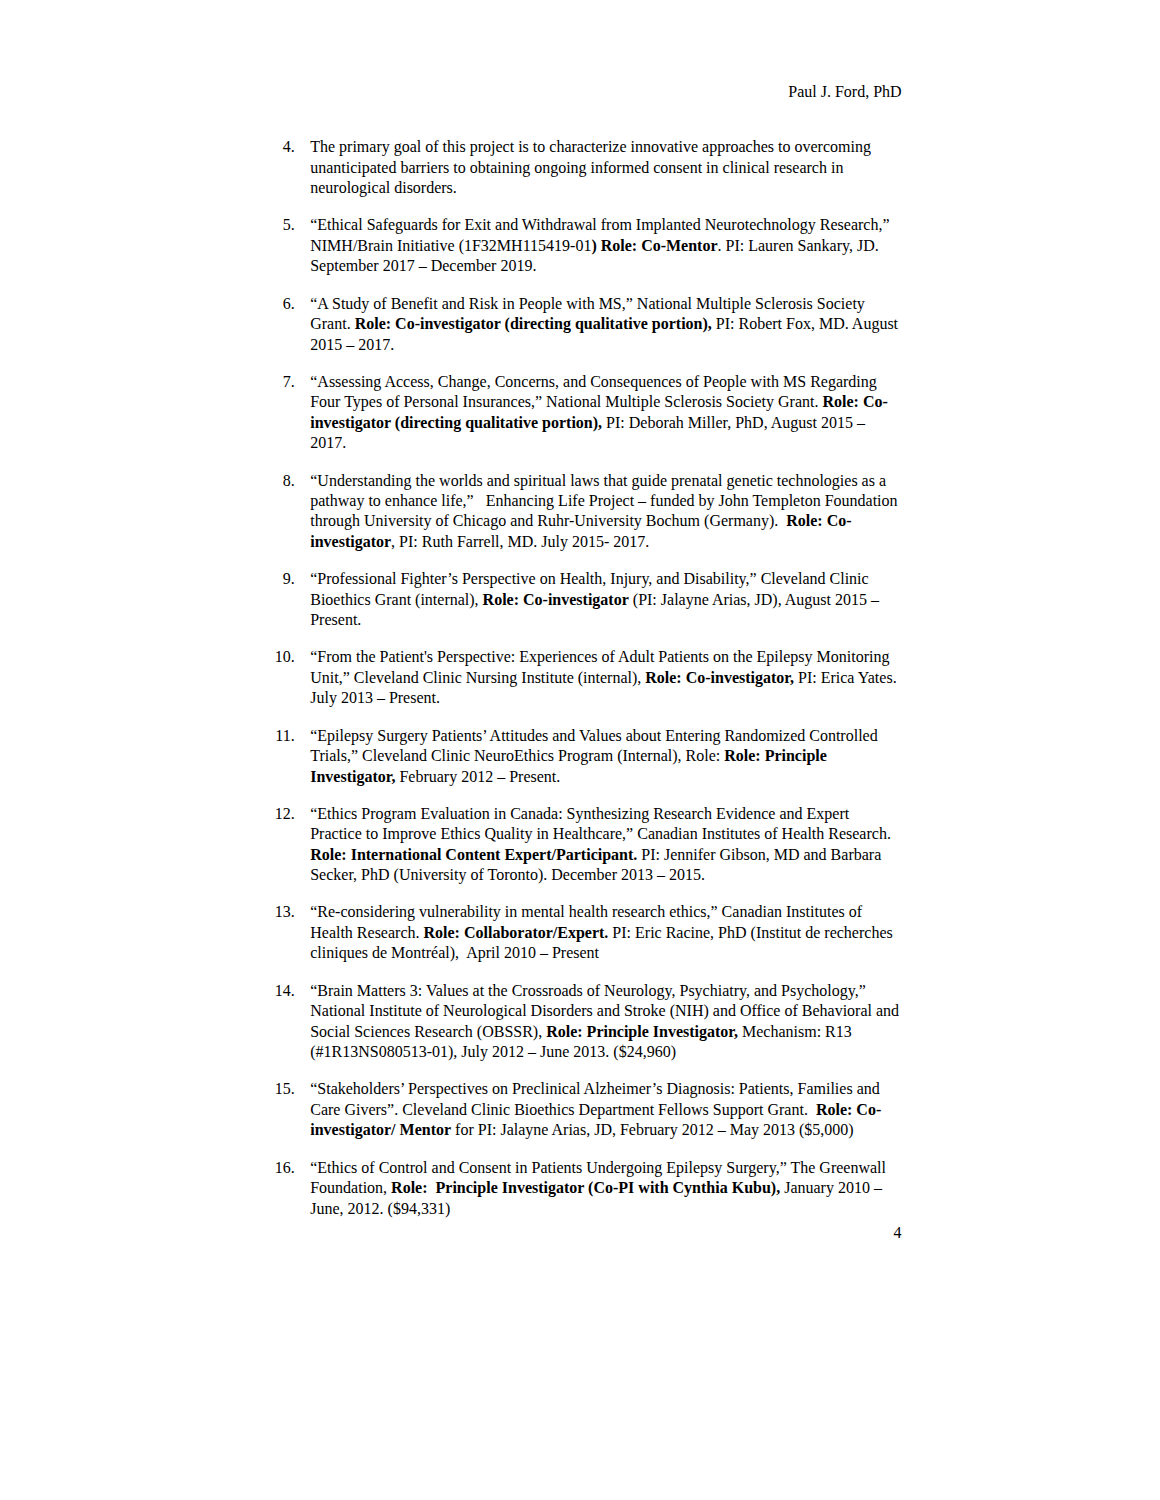Paul J. Ford, PhD
The primary goal of this project is to characterize innovative approaches to overcoming unanticipated barriers to obtaining ongoing informed consent in clinical research in neurological disorders.
“Ethical Safeguards for Exit and Withdrawal from Implanted Neurotechnology Research,” NIMH/Brain Initiative (1F32MH115419-01) Role: Co-Mentor. PI: Lauren Sankary, JD. September 2017 – December 2019.
“A Study of Benefit and Risk in People with MS,” National Multiple Sclerosis Society Grant. Role: Co-investigator (directing qualitative portion), PI: Robert Fox, MD. August 2015 – 2017.
“Assessing Access, Change, Concerns, and Consequences of People with MS Regarding Four Types of Personal Insurances,” National Multiple Sclerosis Society Grant. Role: Co-investigator (directing qualitative portion), PI: Deborah Miller, PhD, August 2015 – 2017.
“Understanding the worlds and spiritual laws that guide prenatal genetic technologies as a pathway to enhance life,” Enhancing Life Project – funded by John Templeton Foundation through University of Chicago and Ruhr-University Bochum (Germany). Role: Co-investigator, PI: Ruth Farrell, MD. July 2015- 2017.
“Professional Fighter’s Perspective on Health, Injury, and Disability,” Cleveland Clinic Bioethics Grant (internal), Role: Co-investigator (PI: Jalayne Arias, JD), August 2015 – Present.
“From the Patient's Perspective: Experiences of Adult Patients on the Epilepsy Monitoring Unit,” Cleveland Clinic Nursing Institute (internal), Role: Co-investigator, PI: Erica Yates. July 2013 – Present.
“Epilepsy Surgery Patients’ Attitudes and Values about Entering Randomized Controlled Trials,” Cleveland Clinic NeuroEthics Program (Internal), Role: Role: Principle Investigator, February 2012 – Present.
“Ethics Program Evaluation in Canada: Synthesizing Research Evidence and Expert Practice to Improve Ethics Quality in Healthcare,” Canadian Institutes of Health Research. Role: International Content Expert/Participant. PI: Jennifer Gibson, MD and Barbara Secker, PhD (University of Toronto). December 2013 – 2015.
“Re-considering vulnerability in mental health research ethics,” Canadian Institutes of Health Research. Role: Collaborator/Expert. PI: Eric Racine, PhD (Institut de recherches cliniques de Montréal), April 2010 – Present
“Brain Matters 3: Values at the Crossroads of Neurology, Psychiatry, and Psychology,” National Institute of Neurological Disorders and Stroke (NIH) and Office of Behavioral and Social Sciences Research (OBSSR), Role: Principle Investigator, Mechanism: R13 (#1R13NS080513-01), July 2012 – June 2013. ($24,960)
“Stakeholders’ Perspectives on Preclinical Alzheimer’s Diagnosis: Patients, Families and Care Givers”. Cleveland Clinic Bioethics Department Fellows Support Grant. Role: Co-investigator/ Mentor for PI: Jalayne Arias, JD, February 2012 – May 2013 ($5,000)
“Ethics of Control and Consent in Patients Undergoing Epilepsy Surgery,” The Greenwall Foundation, Role: Principle Investigator (Co-PI with Cynthia Kubu), January 2010 – June, 2012. ($94,331)
4